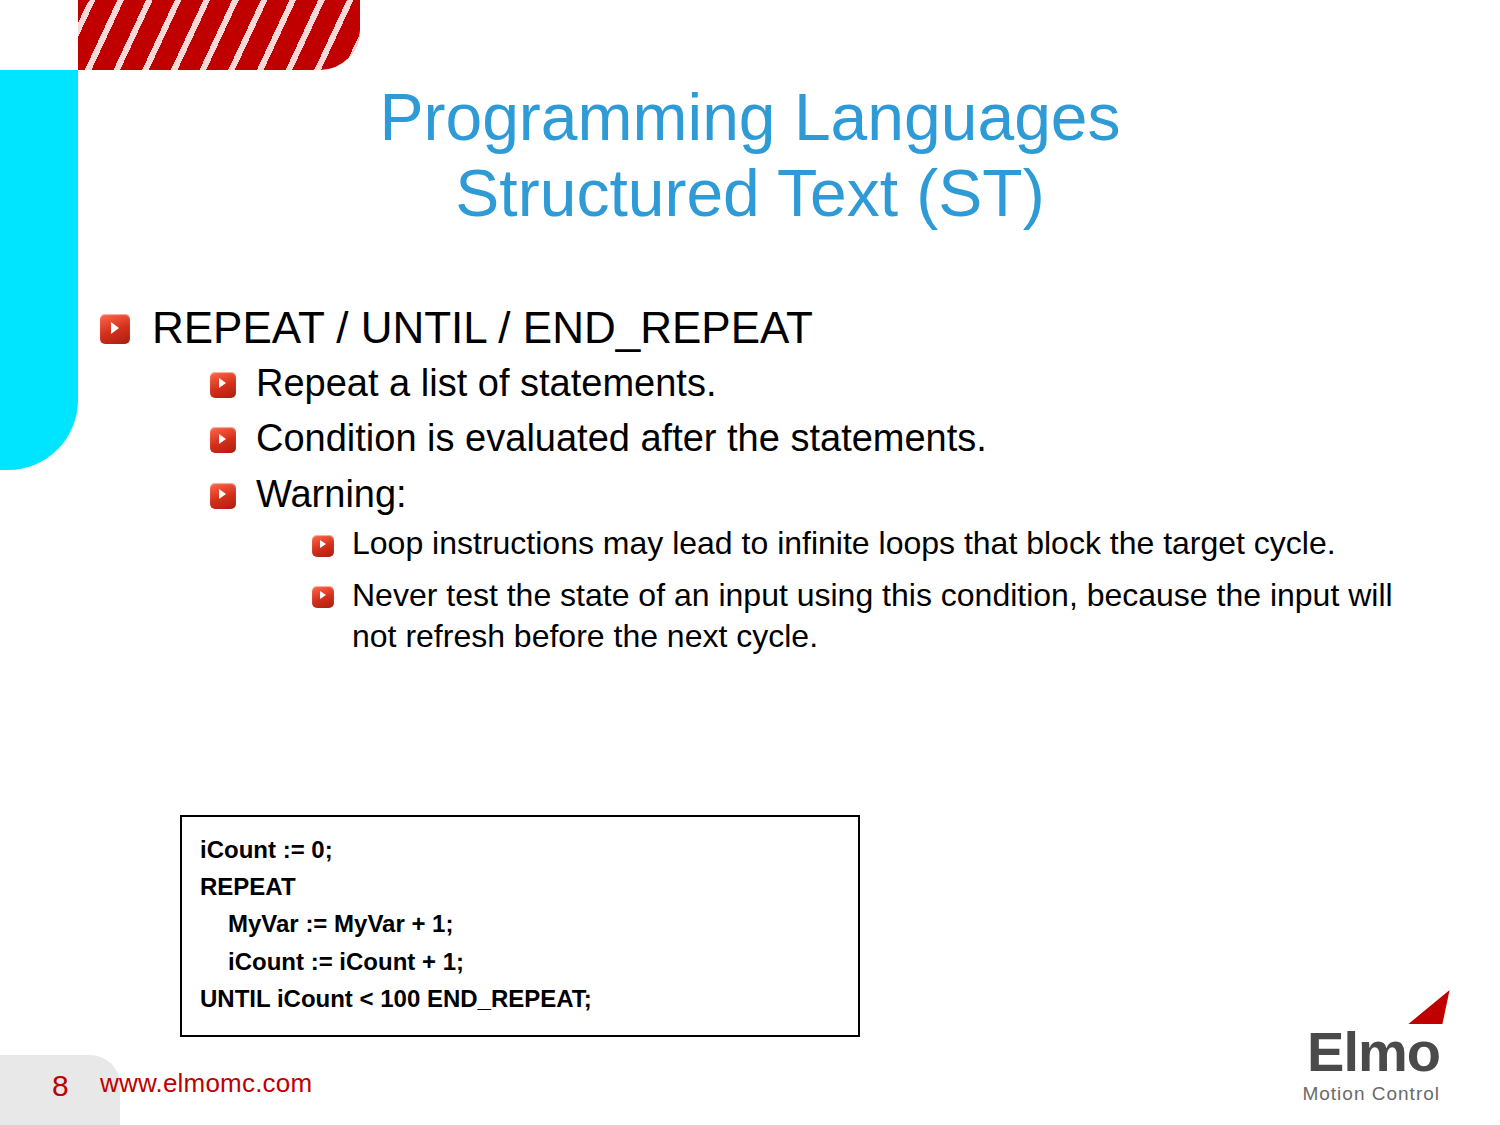Programming Languages
Structured Text (ST)
REPEAT / UNTIL / END_REPEAT
Repeat a list of statements.
Condition is evaluated after the statements.
Warning:
Loop instructions may lead to infinite loops that block the target cycle.
Never test the state of an input using this condition, because the input will not refresh before the next cycle.
iCount := 0;
REPEAT
MyVar := MyVar + 1;
iCount := iCount + 1;
UNTIL iCount < 100 END_REPEAT;
8
www.elmomc.com
Elmo
Motion Control